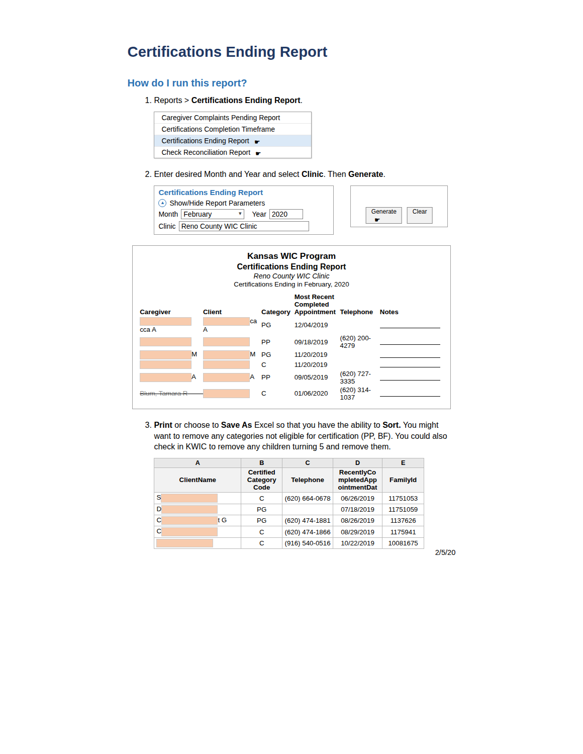Certifications Ending Report
How do I run this report?
Reports > Certifications Ending Report.
Caregiver Complaints Pending Report
Certifications Completion Timeframe
Certifications Ending Report ☛
Check Reconciliation Report ☛
Enter desired Month and Year and select Clinic. Then Generate.
Certifications Ending Report
▲ Show/Hide Report Parameters
Month February ▾ Year 2020
Clinic Reno County WIC Clinic
Generate ☛ Clear
Kansas WIC Program
Certifications Ending Report
Reno County WIC Clinic
Certifications Ending in February, 2020
| Caregiver | Client | Category | Most Recent Completed Appointment | Telephone | Notes |
| --- | --- | --- | --- | --- | --- |
| cca A | ca A | PG | 12/04/2019 | | |
| | | PP | 09/18/2019 | (620) 200-4279 | |
| M | M | PG | 11/20/2019 | | |
| | | C | 11/20/2019 | | |
| A | A | PP | 09/05/2019 | (620) 727-3335 | |
| Blum, Tamara R | | C | 01/06/2020 | (620) 314-1037 | |
Print or choose to Save As Excel so that you have the ability to Sort. You might want to remove any categories not eligible for certification (PP, BF). You could also check in KWIC to remove any children turning 5 and remove them.
| A | B | C | D | E |
| --- | --- | --- | --- | --- |
| ClientName | Certified Category Code | Telephone | RecentlyCo mpletedApp ointmentDat | FamilyId |
| S | C | (620) 664-0678 | 06/26/2019 | 11751053 |
| D | PG | | 07/18/2019 | 11751059 |
| C t G | PG | (620) 474-1881 | 08/26/2019 | 1137626 |
| C | C | (620) 474-1866 | 08/29/2019 | 1175941 |
| | C | (916) 540-0516 | 10/22/2019 | 10081675 |
2/5/20